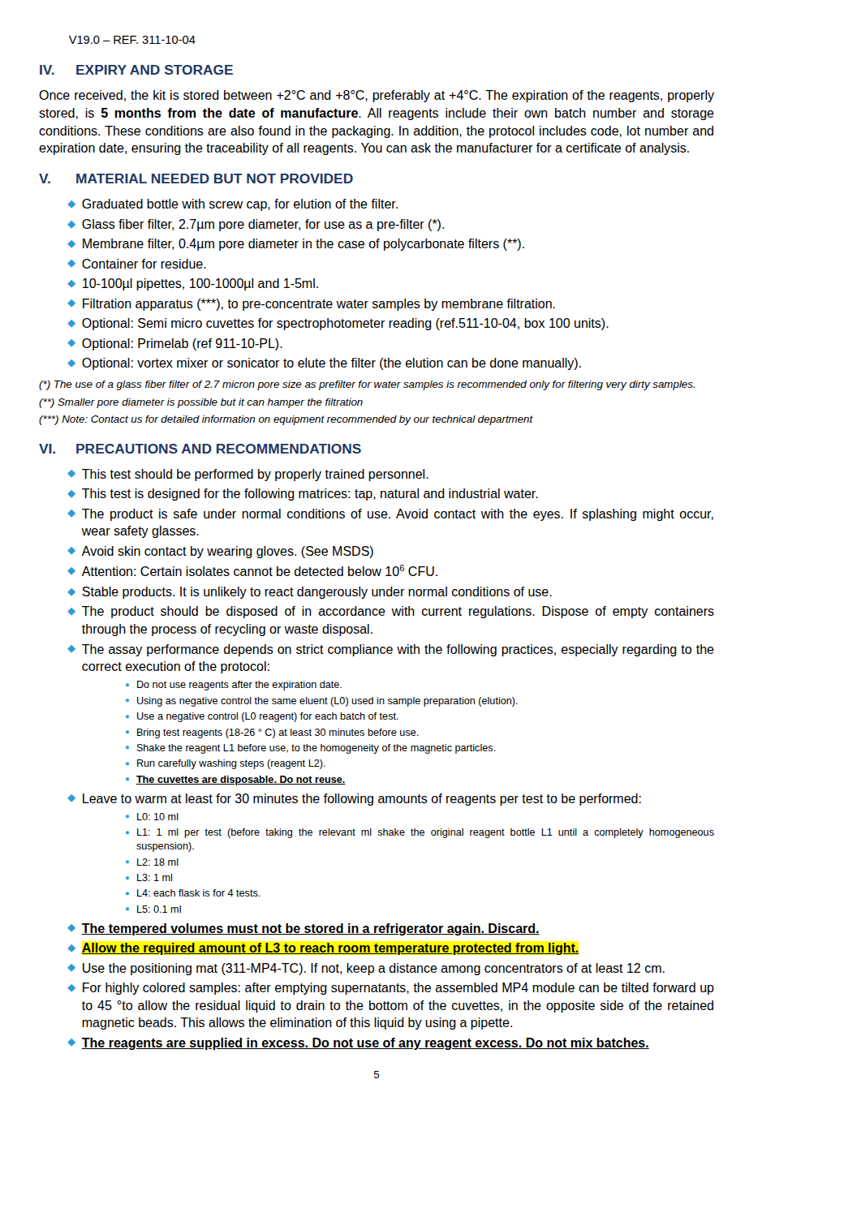V19.0 – REF. 311-10-04
IV. EXPIRY AND STORAGE
Once received, the kit is stored between +2°C and +8°C, preferably at +4°C. The expiration of the reagents, properly stored, is 5 months from the date of manufacture. All reagents include their own batch number and storage conditions. These conditions are also found in the packaging. In addition, the protocol includes code, lot number and expiration date, ensuring the traceability of all reagents. You can ask the manufacturer for a certificate of analysis.
V. MATERIAL NEEDED BUT NOT PROVIDED
Graduated bottle with screw cap, for elution of the filter.
Glass fiber filter, 2.7µm pore diameter, for use as a pre-filter (*).
Membrane filter, 0.4µm pore diameter in the case of polycarbonate filters (**).
Container for residue.
10-100µl pipettes, 100-1000µl and 1-5ml.
Filtration apparatus (***), to pre-concentrate water samples by membrane filtration.
Optional: Semi micro cuvettes for spectrophotometer reading (ref.511-10-04, box 100 units).
Optional: Primelab (ref 911-10-PL).
Optional: vortex mixer or sonicator to elute the filter (the elution can be done manually).
(*) The use of a glass fiber filter of 2.7 micron pore size as prefilter for water samples is recommended only for filtering very dirty samples.
(**) Smaller pore diameter is possible but it can hamper the filtration
(***) Note: Contact us for detailed information on equipment recommended by our technical department
VI. PRECAUTIONS AND RECOMMENDATIONS
This test should be performed by properly trained personnel.
This test is designed for the following matrices: tap, natural and industrial water.
The product is safe under normal conditions of use. Avoid contact with the eyes. If splashing might occur, wear safety glasses.
Avoid skin contact by wearing gloves. (See MSDS)
Attention: Certain isolates cannot be detected below 106 CFU.
Stable products. It is unlikely to react dangerously under normal conditions of use.
The product should be disposed of in accordance with current regulations. Dispose of empty containers through the process of recycling or waste disposal.
The assay performance depends on strict compliance with the following practices, especially regarding to the correct execution of the protocol:
Do not use reagents after the expiration date.
Using as negative control the same eluent (L0) used in sample preparation (elution).
Use a negative control (L0 reagent) for each batch of test.
Bring test reagents (18-26 ° C) at least 30 minutes before use.
Shake the reagent L1 before use, to the homogeneity of the magnetic particles.
Run carefully washing steps (reagent L2).
The cuvettes are disposable. Do not reuse.
Leave to warm at least for 30 minutes the following amounts of reagents per test to be performed:
L0: 10 ml
L1: 1 ml per test (before taking the relevant ml shake the original reagent bottle L1 until a completely homogeneous suspension).
L2: 18 ml
L3: 1 ml
L4: each flask is for 4 tests.
L5: 0.1 ml
The tempered volumes must not be stored in a refrigerator again. Discard.
Allow the required amount of L3 to reach room temperature protected from light.
Use the positioning mat (311-MP4-TC). If not, keep a distance among concentrators of at least 12 cm.
For highly colored samples: after emptying supernatants, the assembled MP4 module can be tilted forward up to 45 °to allow the residual liquid to drain to the bottom of the cuvettes, in the opposite side of the retained magnetic beads. This allows the elimination of this liquid by using a pipette.
The reagents are supplied in excess. Do not use of any reagent excess. Do not mix batches.
5